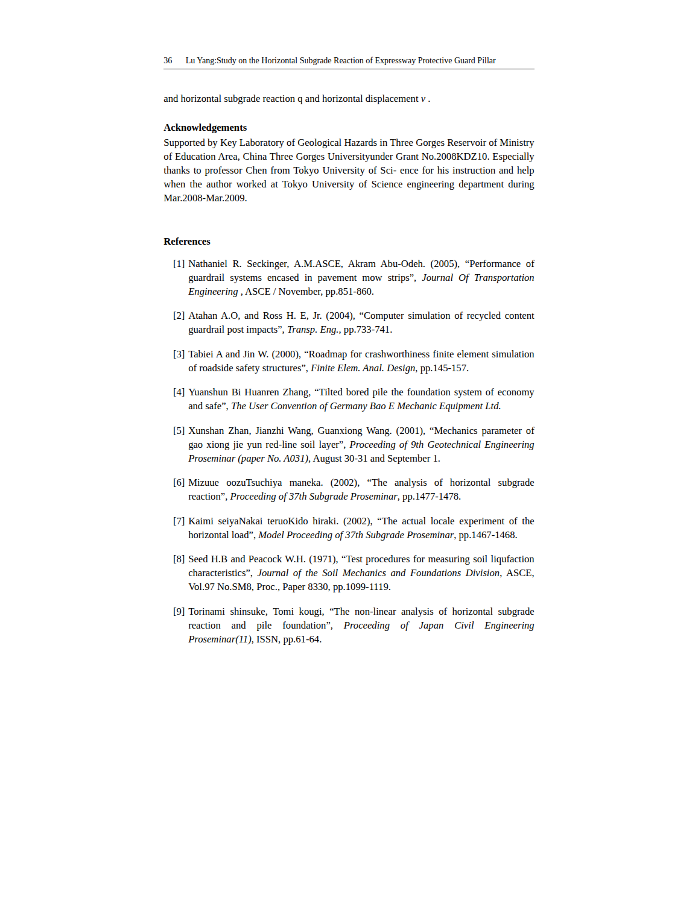36 Lu Yang:Study on the Horizontal Subgrade Reaction of Expressway Protective Guard Pillar
and horizontal subgrade reaction q and horizontal displacement v .
Acknowledgements
Supported by Key Laboratory of Geological Hazards in Three Gorges Reservoir of Ministry of Education Area, China Three Gorges Universityunder Grant No.2008KDZ10. Especially thanks to professor Chen from Tokyo University of Sci- ence for his instruction and help when the author worked at Tokyo University of Science engineering department during Mar.2008-Mar.2009.
References
[1] Nathaniel R. Seckinger, A.M.ASCE, Akram Abu-Odeh. (2005), “Performance of guardrail systems encased in pavement mow strips”, Journal Of Transportation Engineering , ASCE / November, pp.851-860.
[2] Atahan A.O, and Ross H. E, Jr. (2004), “Computer simulation of recycled content guardrail post impacts”, Transp. Eng., pp.733-741.
[3] Tabiei A and Jin W. (2000), “Roadmap for crashworthiness finite element simulation of roadside safety structures”, Finite Elem. Anal. Design, pp.145-157.
[4] Yuanshun Bi Huanren Zhang, “Tilted bored pile the foundation system of economy and safe”, The User Convention of Germany Bao E Mechanic Equipment Ltd.
[5] Xunshan Zhan, Jianzhi Wang, Guanxiong Wang. (2001), “Mechanics parameter of gao xiong jie yun red-line soil layer”, Proceeding of 9th Geotechnical Engineering Proseminar (paper No. A031), August 30-31 and September 1.
[6] Mizuue oozuTsuchiya maneka. (2002), “The analysis of horizontal subgrade reaction”, Proceeding of 37th Subgrade Proseminar, pp.1477-1478.
[7] Kaimi seiyaNakai teruoKido hiraki. (2002), “The actual locale experiment of the horizontal load”, Model Proceeding of 37th Subgrade Proseminar, pp.1467-1468.
[8] Seed H.B and Peacock W.H. (1971), “Test procedures for measuring soil liqufaction characteristics”, Journal of the Soil Mechanics and Foundations Division, ASCE, Vol.97 No.SM8, Proc., Paper 8330, pp.1099-1119.
[9] Torinami shinsuke, Tomi kougi, “The non-linear analysis of horizontal subgrade reaction and pile foundation”, Proceeding of Japan Civil Engineering Proseminar(11), ISSN, pp.61-64.